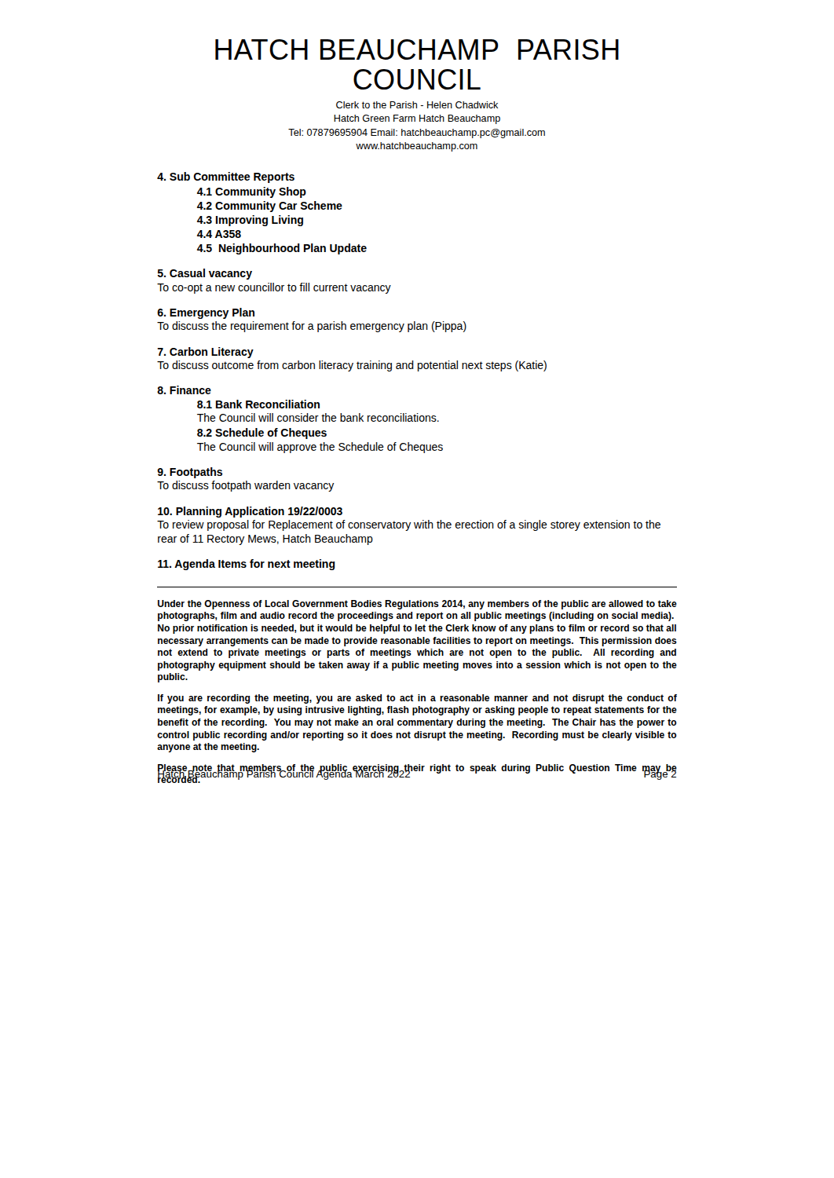HATCH BEAUCHAMP PARISH COUNCIL
Clerk to the Parish - Helen Chadwick
Hatch Green Farm Hatch Beauchamp
Tel: 07879695904 Email: hatchbeauchamp.pc@gmail.com
www.hatchbeauchamp.com
4. Sub Committee Reports
4.1 Community Shop
4.2 Community Car Scheme
4.3 Improving Living
4.4 A358
4.5 Neighbourhood Plan Update
5. Casual vacancy
To co-opt a new councillor to fill current vacancy
6. Emergency Plan
To discuss the requirement for a parish emergency plan (Pippa)
7. Carbon Literacy
To discuss outcome from carbon literacy training and potential next steps (Katie)
8. Finance
8.1 Bank Reconciliation
The Council will consider the bank reconciliations.
8.2 Schedule of Cheques
The Council will approve the Schedule of Cheques
9. Footpaths
To discuss footpath warden vacancy
10. Planning Application 19/22/0003
To review proposal for Replacement of conservatory with the erection of a single storey extension to the rear of 11 Rectory Mews, Hatch Beauchamp
11. Agenda Items for next meeting
Under the Openness of Local Government Bodies Regulations 2014, any members of the public are allowed to take photographs, film and audio record the proceedings and report on all public meetings (including on social media). No prior notification is needed, but it would be helpful to let the Clerk know of any plans to film or record so that all necessary arrangements can be made to provide reasonable facilities to report on meetings. This permission does not extend to private meetings or parts of meetings which are not open to the public. All recording and photography equipment should be taken away if a public meeting moves into a session which is not open to the public.
If you are recording the meeting, you are asked to act in a reasonable manner and not disrupt the conduct of meetings, for example, by using intrusive lighting, flash photography or asking people to repeat statements for the benefit of the recording. You may not make an oral commentary during the meeting. The Chair has the power to control public recording and/or reporting so it does not disrupt the meeting. Recording must be clearly visible to anyone at the meeting.
Please note that members of the public exercising their right to speak during Public Question Time may be recorded.
Hatch Beauchamp Parish Council Agenda March 2022 Page 2